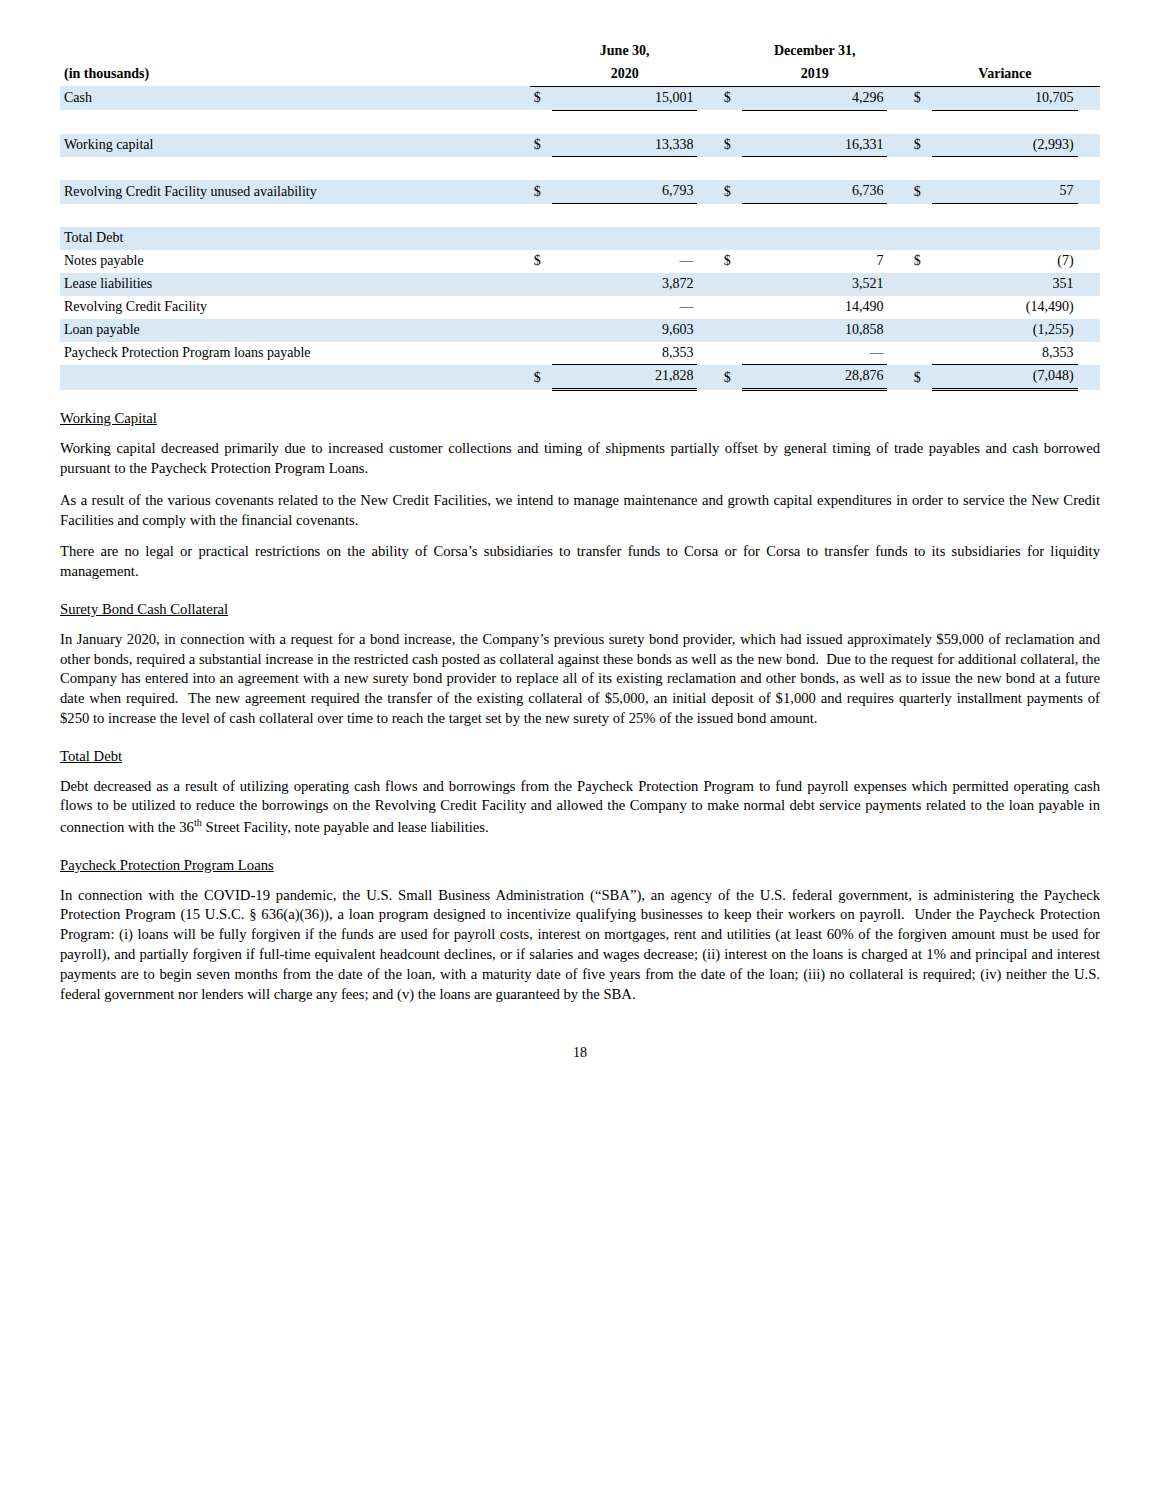| | June 30, | December 31, | |
| --- | --- | --- | --- |
| (in thousands) | 2020 | 2019 | Variance |
| Cash | $ | 15,001 | | $ | 4,296 | | $ | 10,705 | |
| Working capital | $ | 13,338 | | $ | 16,331 | | $ | (2,993) | |
| Revolving Credit Facility unused availability | $ | 6,793 | | $ | 6,736 | | $ | 57 | |
| Total Debt | |
| Notes payable | $ | — | | $ | 7 | | $ | (7) | |
| Lease liabilities | | 3,872 | | | 3,521 | | | 351 | |
| Revolving Credit Facility | | — | | | 14,490 | | | (14,490) | |
| Loan payable | | 9,603 | | | 10,858 | | | (1,255) | |
| Paycheck Protection Program loans payable | | 8,353 | | | — | | | 8,353 | |
| | $ | 21,828 | | $ | 28,876 | | $ | (7,048) | |
Working Capital
Working capital decreased primarily due to increased customer collections and timing of shipments partially offset by general timing of trade payables and cash borrowed pursuant to the Paycheck Protection Program Loans.
As a result of the various covenants related to the New Credit Facilities, we intend to manage maintenance and growth capital expenditures in order to service the New Credit Facilities and comply with the financial covenants.
There are no legal or practical restrictions on the ability of Corsa’s subsidiaries to transfer funds to Corsa or for Corsa to transfer funds to its subsidiaries for liquidity management.
Surety Bond Cash Collateral
In January 2020, in connection with a request for a bond increase, the Company’s previous surety bond provider, which had issued approximately $59,000 of reclamation and other bonds, required a substantial increase in the restricted cash posted as collateral against these bonds as well as the new bond. Due to the request for additional collateral, the Company has entered into an agreement with a new surety bond provider to replace all of its existing reclamation and other bonds, as well as to issue the new bond at a future date when required. The new agreement required the transfer of the existing collateral of $5,000, an initial deposit of $1,000 and requires quarterly installment payments of $250 to increase the level of cash collateral over time to reach the target set by the new surety of 25% of the issued bond amount.
Total Debt
Debt decreased as a result of utilizing operating cash flows and borrowings from the Paycheck Protection Program to fund payroll expenses which permitted operating cash flows to be utilized to reduce the borrowings on the Revolving Credit Facility and allowed the Company to make normal debt service payments related to the loan payable in connection with the 36th Street Facility, note payable and lease liabilities.
Paycheck Protection Program Loans
In connection with the COVID-19 pandemic, the U.S. Small Business Administration (“SBA”), an agency of the U.S. federal government, is administering the Paycheck Protection Program (15 U.S.C. § 636(a)(36)), a loan program designed to incentivize qualifying businesses to keep their workers on payroll. Under the Paycheck Protection Program: (i) loans will be fully forgiven if the funds are used for payroll costs, interest on mortgages, rent and utilities (at least 60% of the forgiven amount must be used for payroll), and partially forgiven if full-time equivalent headcount declines, or if salaries and wages decrease; (ii) interest on the loans is charged at 1% and principal and interest payments are to begin seven months from the date of the loan, with a maturity date of five years from the date of the loan; (iii) no collateral is required; (iv) neither the U.S. federal government nor lenders will charge any fees; and (v) the loans are guaranteed by the SBA.
18